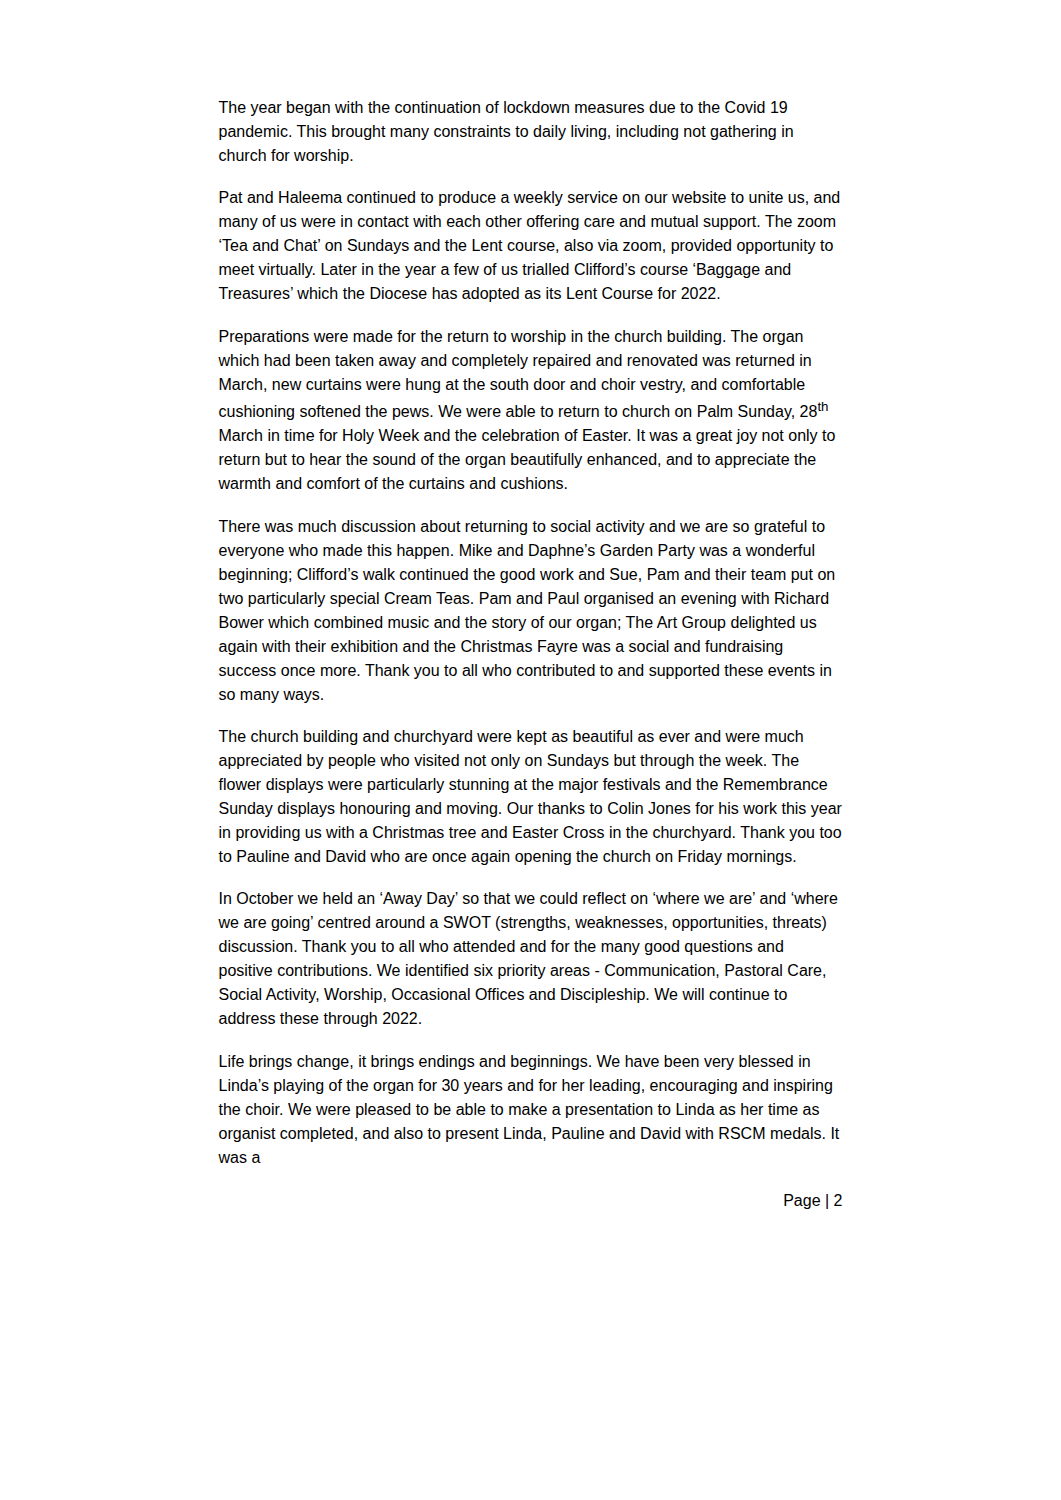The year began with the continuation of lockdown measures due to the Covid 19 pandemic. This brought many constraints to daily living, including not gathering in church for worship.
Pat and Haleema continued to produce a weekly service on our website to unite us, and many of us were in contact with each other offering care and mutual support. The zoom ‘Tea and Chat’ on Sundays and the Lent course, also via zoom, provided opportunity to meet virtually. Later in the year a few of us trialled Clifford’s course ‘Baggage and Treasures’ which the Diocese has adopted as its Lent Course for 2022.
Preparations were made for the return to worship in the church building. The organ which had been taken away and completely repaired and renovated was returned in March, new curtains were hung at the south door and choir vestry, and comfortable cushioning softened the pews. We were able to return to church on Palm Sunday, 28th March in time for Holy Week and the celebration of Easter. It was a great joy not only to return but to hear the sound of the organ beautifully enhanced, and to appreciate the warmth and comfort of the curtains and cushions.
There was much discussion about returning to social activity and we are so grateful to everyone who made this happen. Mike and Daphne’s Garden Party was a wonderful beginning; Clifford’s walk continued the good work and Sue, Pam and their team put on two particularly special Cream Teas. Pam and Paul organised an evening with Richard Bower which combined music and the story of our organ; The Art Group delighted us again with their exhibition and the Christmas Fayre was a social and fundraising success once more. Thank you to all who contributed to and supported these events in so many ways.
The church building and churchyard were kept as beautiful as ever and were much appreciated by people who visited not only on Sundays but through the week. The flower displays were particularly stunning at the major festivals and the Remembrance Sunday displays honouring and moving. Our thanks to Colin Jones for his work this year in providing us with a Christmas tree and Easter Cross in the churchyard. Thank you too to Pauline and David who are once again opening the church on Friday mornings.
In October we held an ‘Away Day’ so that we could reflect on ‘where we are’ and ‘where we are going’ centred around a SWOT (strengths, weaknesses, opportunities, threats) discussion. Thank you to all who attended and for the many good questions and positive contributions. We identified six priority areas - Communication, Pastoral Care, Social Activity, Worship, Occasional Offices and Discipleship. We will continue to address these through 2022.
Life brings change, it brings endings and beginnings. We have been very blessed in Linda’s playing of the organ for 30 years and for her leading, encouraging and inspiring the choir. We were pleased to be able to make a presentation to Linda as her time as organist completed, and also to present Linda, Pauline and David with RSCM medals. It was a
Page | 2